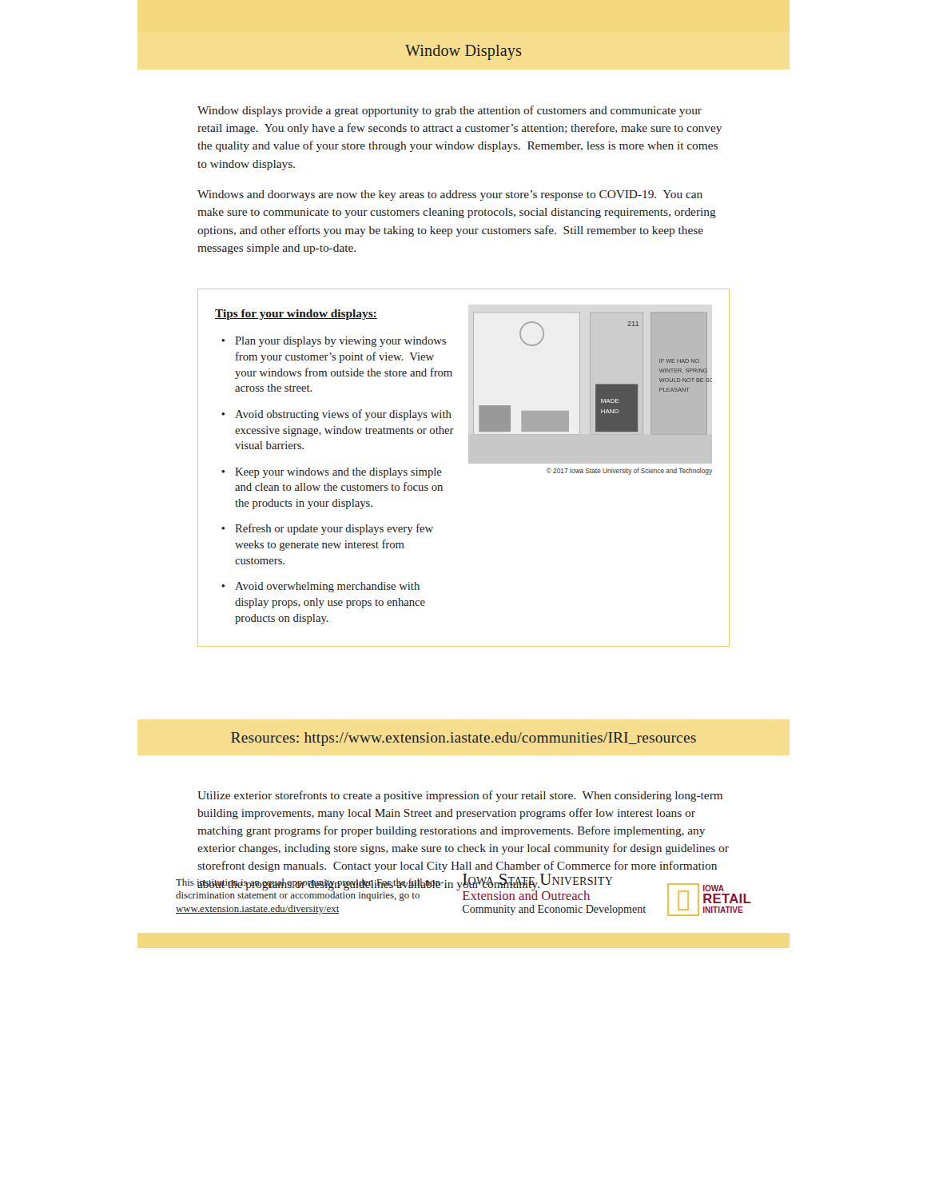Window Displays
Window displays provide a great opportunity to grab the attention of customers and communicate your retail image. You only have a few seconds to attract a customer’s attention; therefore, make sure to convey the quality and value of your store through your window displays. Remember, less is more when it comes to window displays.
Windows and doorways are now the key areas to address your store’s response to COVID-19. You can make sure to communicate to your customers cleaning protocols, social distancing requirements, ordering options, and other efforts you may be taking to keep your customers safe. Still remember to keep these messages simple and up-to-date.
Tips for your window displays:
Plan your displays by viewing your windows from your customer’s point of view. View your windows from outside the store and from across the street.
Avoid obstructing views of your displays with excessive signage, window treatments or other visual barriers.
Keep your windows and the displays simple and clean to allow the customers to focus on the products in your displays.
Refresh or update your displays every few weeks to generate new interest from customers.
Avoid overwhelming merchandise with display props, only use props to enhance products on display.
© 2017 Iowa State University of Science and Technology
Resources: https://www.extension.iastate.edu/communities/IRI_resources
Utilize exterior storefronts to create a positive impression of your retail store. When considering long-term building improvements, many local Main Street and preservation programs offer low interest loans or matching grant programs for proper building restorations and improvements. Before implementing, any exterior changes, including store signs, make sure to check in your local community for design guidelines or storefront design manuals. Contact your local City Hall and Chamber of Commerce for more information about the programs or design guidelines available in your community.
This institution is an equal opportunity provider. For the full non-discrimination statement or accommodation inquiries, go to www.extension.iastate.edu/diversity/ext
Iowa State University
Extension and Outreach
Community and Economic Development
IOWA
RETAIL
INITIATIVE